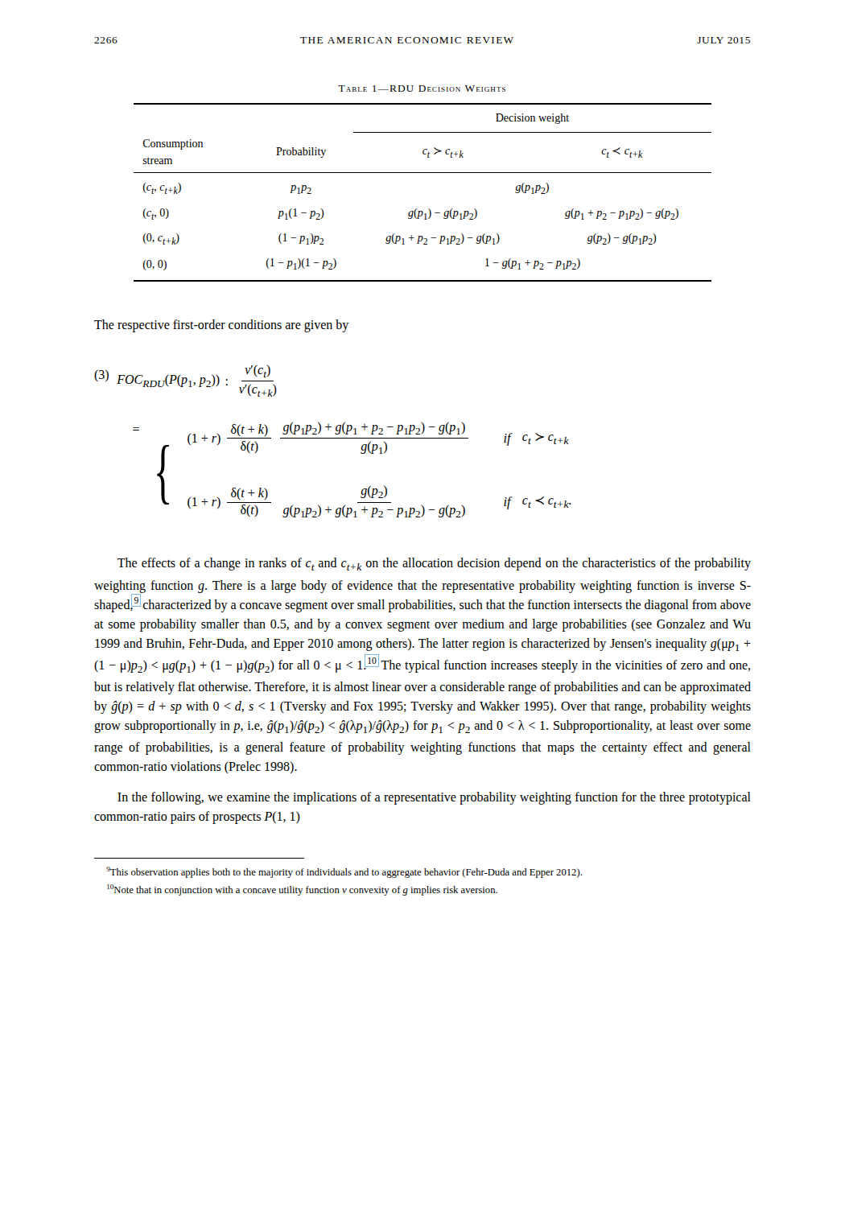2266 THE AMERICAN ECONOMIC REVIEW JULY 2015
Table 1—RDU Decision Weights
| | | Decision weight |
| --- | --- | --- |
| Consumption stream | Probability | c t ≻ c t+k | c t ≺ c t+k |
| ( c t , c t+k ) | p 1 p 2 | g ( p 1 p 2 ) |
| ( c t , 0) | p 1 (1 − p 2 ) | g ( p 1 ) − g ( p 1 p 2 ) | g ( p 1 + p 2 − p 1 p 2 ) − g ( p 2 ) |
| (0, c t+k ) | (1 − p 1 ) p 2 | g ( p 1 + p 2 − p 1 p 2 ) − g ( p 1 ) | g ( p 2 ) − g ( p 1 p 2 ) |
| (0, 0) | (1 − p 1 )(1 − p 2 ) | 1 − g ( p 1 + p 2 − p 1 p 2 ) |
The respective first-order conditions are given by
(3)
FOCRDU(P(p1, p2)) : v′(ct) v′(ct+k)
=
{
(1 + r) δ(t + k) δ(t) g(p1p2) + g(p1 + p2 − p1p2) − g(p1) g(p1) if ct ≻ ct+k
(1 + r) δ(t + k) δ(t) g(p2) g(p1p2) + g(p1 + p2 − p1p2) − g(p2) if ct ≺ ct+k.
The effects of a change in ranks of ct and ct+k on the allocation decision depend on the characteristics of the probability weighting function g. There is a large body of evidence that the representative probability weighting function is inverse S-shaped,9 characterized by a concave segment over small probabilities, such that the function intersects the diagonal from above at some probability smaller than 0.5, and by a convex segment over medium and large probabilities (see Gonzalez and Wu 1999 and Bruhin, Fehr-Duda, and Epper 2010 among others). The latter region is characterized by Jensen's inequality g(μp1 + (1 − μ)p2) < μg(p1) + (1 − μ)g(p2) for all 0 < μ < 1.10 The typical function increases steeply in the vicinities of zero and one, but is relatively flat otherwise. Therefore, it is almost linear over a considerable range of probabilities and can be approximated by ĝ(p) = d + sp with 0 < d, s < 1 (Tversky and Fox 1995; Tversky and Wakker 1995). Over that range, probability weights grow subproportionally in p, i.e, ĝ(p1)/ĝ(p2) < ĝ(λp1)/ĝ(λp2) for p1 < p2 and 0 < λ < 1. Subproportionality, at least over some range of probabilities, is a general feature of probability weighting functions that maps the certainty effect and general common-ratio violations (Prelec 1998).
In the following, we examine the implications of a representative probability weighting function for the three prototypical common-ratio pairs of prospects P(1, 1)
9This observation applies both to the majority of individuals and to aggregate behavior (Fehr-Duda and Epper 2012).
10Note that in conjunction with a concave utility function v convexity of g implies risk aversion.